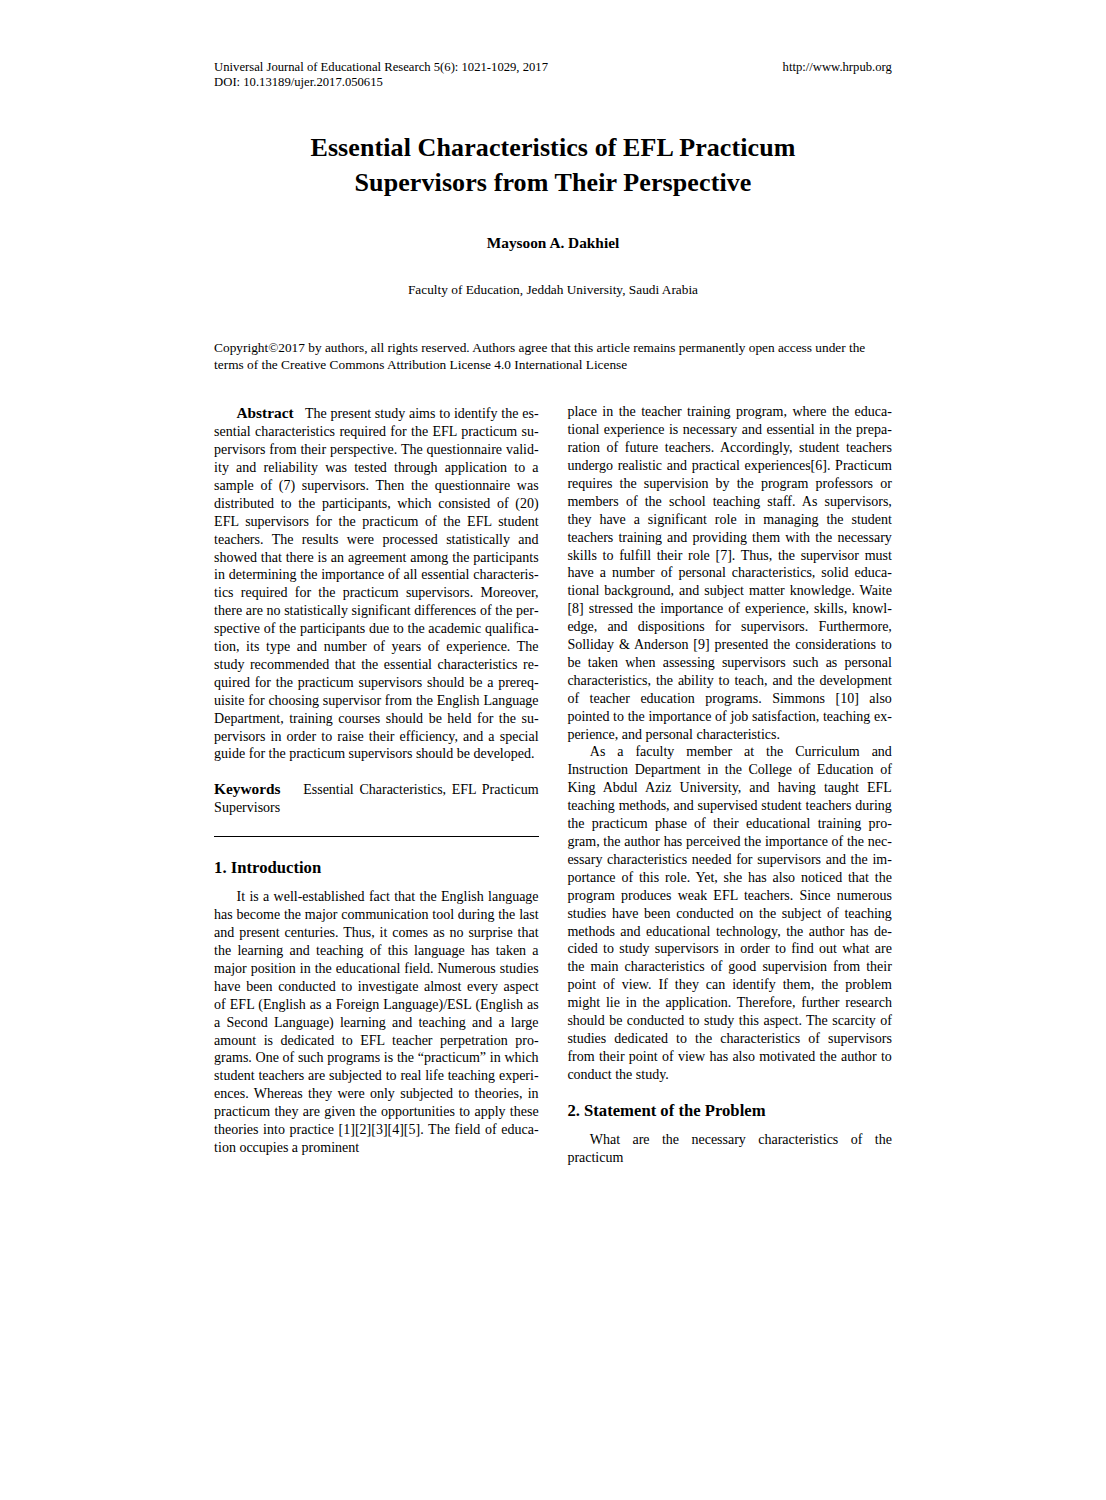Universal Journal of Educational Research 5(6): 1021-1029, 2017
DOI: 10.13189/ujer.2017.050615
http://www.hrpub.org
Essential Characteristics of EFL Practicum
Supervisors from Their Perspective
Maysoon A. Dakhiel
Faculty of Education, Jeddah University, Saudi Arabia
Copyright©2017 by authors, all rights reserved. Authors agree that this article remains permanently open access under the terms of the Creative Commons Attribution License 4.0 International License
Abstract The present study aims to identify the essential characteristics required for the EFL practicum supervisors from their perspective. The questionnaire validity and reliability was tested through application to a sample of (7) supervisors. Then the questionnaire was distributed to the participants, which consisted of (20) EFL supervisors for the practicum of the EFL student teachers. The results were processed statistically and showed that there is an agreement among the participants in determining the importance of all essential characteristics required for the practicum supervisors. Moreover, there are no statistically significant differences of the perspective of the participants due to the academic qualification, its type and number of years of experience. The study recommended that the essential characteristics required for the practicum supervisors should be a prerequisite for choosing supervisor from the English Language Department, training courses should be held for the supervisors in order to raise their efficiency, and a special guide for the practicum supervisors should be developed.
Keywords Essential Characteristics, EFL Practicum Supervisors
1. Introduction
It is a well-established fact that the English language has become the major communication tool during the last and present centuries. Thus, it comes as no surprise that the learning and teaching of this language has taken a major position in the educational field. Numerous studies have been conducted to investigate almost every aspect of EFL (English as a Foreign Language)/ESL (English as a Second Language) learning and teaching and a large amount is dedicated to EFL teacher perpetration programs. One of such programs is the “practicum” in which student teachers are subjected to real life teaching experiences. Whereas they were only subjected to theories, in practicum they are given the opportunities to apply these theories into practice [1][2][3][4][5]. The field of education occupies a prominent
place in the teacher training program, where the educational experience is necessary and essential in the preparation of future teachers. Accordingly, student teachers undergo realistic and practical experiences[6]. Practicum requires the supervision by the program professors or members of the school teaching staff. As supervisors, they have a significant role in managing the student teachers training and providing them with the necessary skills to fulfill their role [7]. Thus, the supervisor must have a number of personal characteristics, solid educational background, and subject matter knowledge. Waite [8] stressed the importance of experience, skills, knowledge, and dispositions for supervisors. Furthermore, Solliday & Anderson [9] presented the considerations to be taken when assessing supervisors such as personal characteristics, the ability to teach, and the development of teacher education programs. Simmons [10] also pointed to the importance of job satisfaction, teaching experience, and personal characteristics.
As a faculty member at the Curriculum and Instruction Department in the College of Education of King Abdul Aziz University, and having taught EFL teaching methods, and supervised student teachers during the practicum phase of their educational training program, the author has perceived the importance of the necessary characteristics needed for supervisors and the importance of this role. Yet, she has also noticed that the program produces weak EFL teachers. Since numerous studies have been conducted on the subject of teaching methods and educational technology, the author has decided to study supervisors in order to find out what are the main characteristics of good supervision from their point of view. If they can identify them, the problem might lie in the application. Therefore, further research should be conducted to study this aspect. The scarcity of studies dedicated to the characteristics of supervisors from their point of view has also motivated the author to conduct the study.
2. Statement of the Problem
What are the necessary characteristics of the practicum